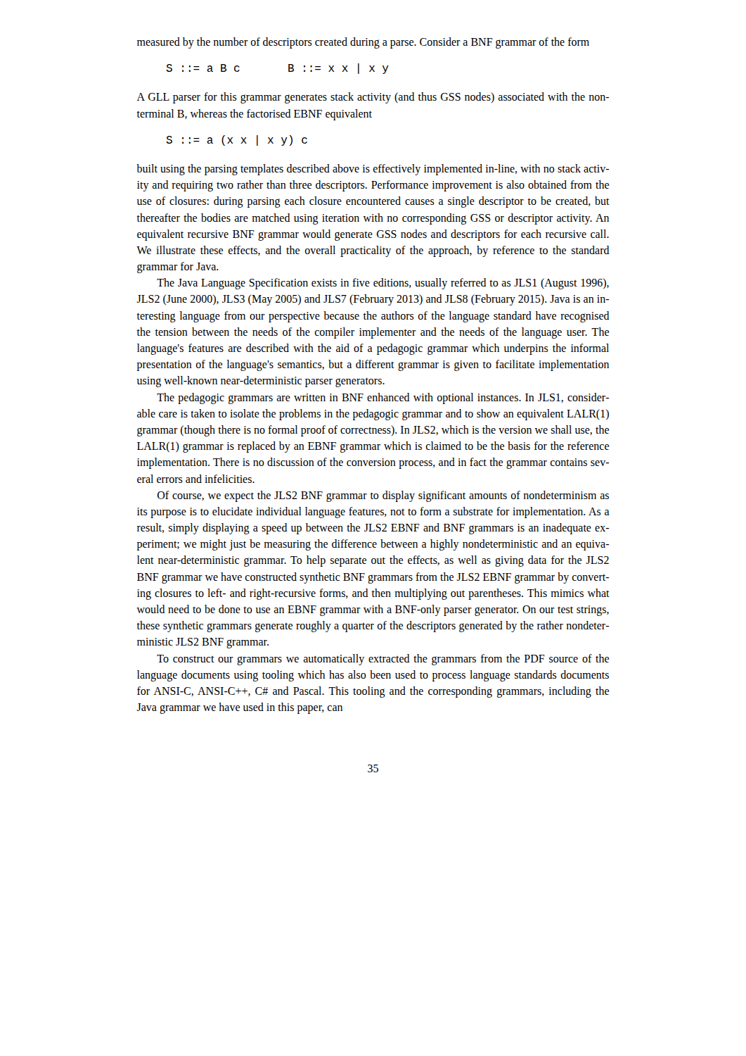measured by the number of descriptors created during a parse. Consider a BNF grammar of the form
S ::= a B c       B ::= x x | x y
A GLL parser for this grammar generates stack activity (and thus GSS nodes) associated with the nonterminal B, whereas the factorised EBNF equivalent
S ::= a (x x | x y) c
built using the parsing templates described above is effectively implemented in-line, with no stack activity and requiring two rather than three descriptors. Performance improvement is also obtained from the use of closures: during parsing each closure encountered causes a single descriptor to be created, but thereafter the bodies are matched using iteration with no corresponding GSS or descriptor activity. An equivalent recursive BNF grammar would generate GSS nodes and descriptors for each recursive call. We illustrate these effects, and the overall practicality of the approach, by reference to the standard grammar for Java.
The Java Language Specification exists in five editions, usually referred to as JLS1 (August 1996), JLS2 (June 2000), JLS3 (May 2005) and JLS7 (February 2013) and JLS8 (February 2015). Java is an interesting language from our perspective because the authors of the language standard have recognised the tension between the needs of the compiler implementer and the needs of the language user. The language's features are described with the aid of a pedagogic grammar which underpins the informal presentation of the language's semantics, but a different grammar is given to facilitate implementation using well-known near-deterministic parser generators.
The pedagogic grammars are written in BNF enhanced with optional instances. In JLS1, considerable care is taken to isolate the problems in the pedagogic grammar and to show an equivalent LALR(1) grammar (though there is no formal proof of correctness). In JLS2, which is the version we shall use, the LALR(1) grammar is replaced by an EBNF grammar which is claimed to be the basis for the reference implementation. There is no discussion of the conversion process, and in fact the grammar contains several errors and infelicities.
Of course, we expect the JLS2 BNF grammar to display significant amounts of nondeterminism as its purpose is to elucidate individual language features, not to form a substrate for implementation. As a result, simply displaying a speed up between the JLS2 EBNF and BNF grammars is an inadequate experiment; we might just be measuring the difference between a highly nondeterministic and an equivalent near-deterministic grammar. To help separate out the effects, as well as giving data for the JLS2 BNF grammar we have constructed synthetic BNF grammars from the JLS2 EBNF grammar by converting closures to left- and right-recursive forms, and then multiplying out parentheses. This mimics what would need to be done to use an EBNF grammar with a BNF-only parser generator. On our test strings, these synthetic grammars generate roughly a quarter of the descriptors generated by the rather nondeterministic JLS2 BNF grammar.
To construct our grammars we automatically extracted the grammars from the PDF source of the language documents using tooling which has also been used to process language standards documents for ANSI-C, ANSI-C++, C# and Pascal. This tooling and the corresponding grammars, including the Java grammar we have used in this paper, can
35